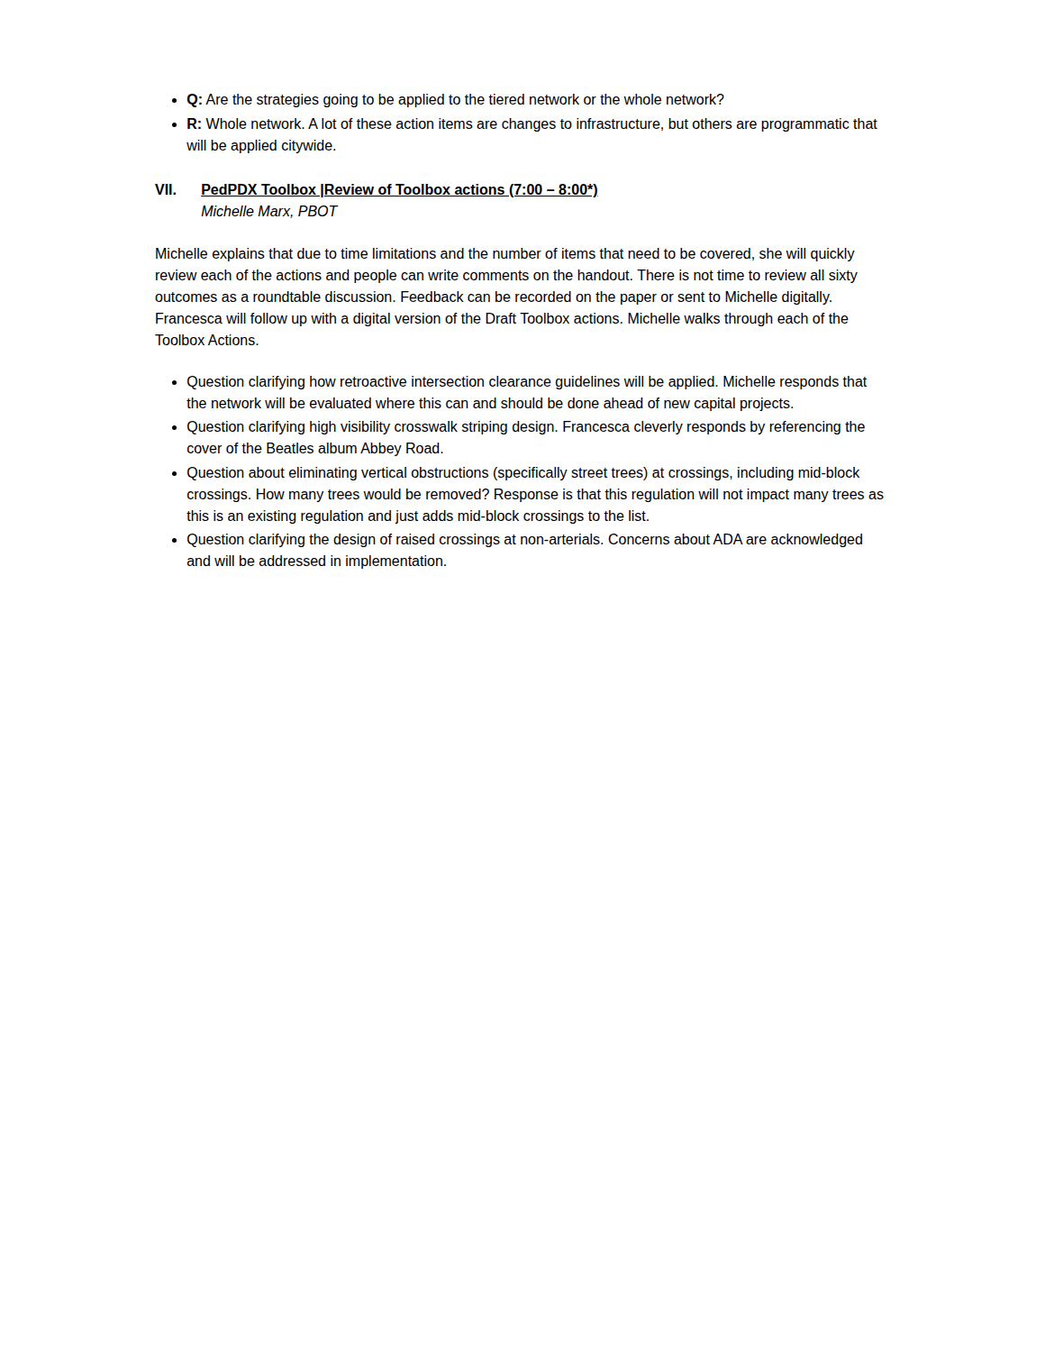Q: Are the strategies going to be applied to the tiered network or the whole network?
R: Whole network. A lot of these action items are changes to infrastructure, but others are programmatic that will be applied citywide.
VII. PedPDX Toolbox |Review of Toolbox actions (7:00 – 8:00*)
Michelle Marx, PBOT
Michelle explains that due to time limitations and the number of items that need to be covered, she will quickly review each of the actions and people can write comments on the handout. There is not time to review all sixty outcomes as a roundtable discussion. Feedback can be recorded on the paper or sent to Michelle digitally. Francesca will follow up with a digital version of the Draft Toolbox actions. Michelle walks through each of the Toolbox Actions.
Question clarifying how retroactive intersection clearance guidelines will be applied. Michelle responds that the network will be evaluated where this can and should be done ahead of new capital projects.
Question clarifying high visibility crosswalk striping design. Francesca cleverly responds by referencing the cover of the Beatles album Abbey Road.
Question about eliminating vertical obstructions (specifically street trees) at crossings, including mid-block crossings. How many trees would be removed? Response is that this regulation will not impact many trees as this is an existing regulation and just adds mid-block crossings to the list.
Question clarifying the design of raised crossings at non-arterials. Concerns about ADA are acknowledged and will be addressed in implementation.